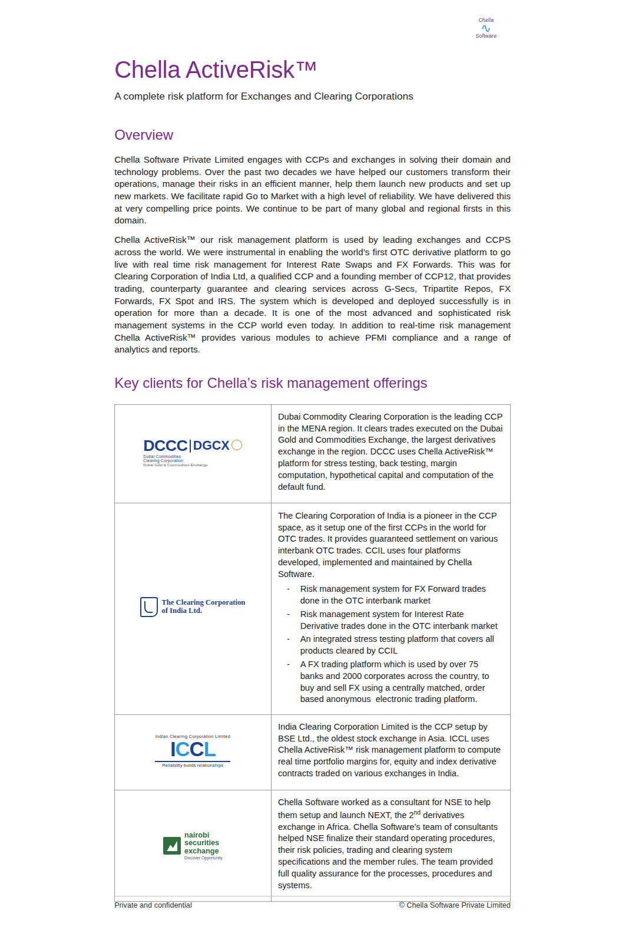Chella ∿ Software
Chella ActiveRisk™
A complete risk platform for Exchanges and Clearing Corporations
Overview
Chella Software Private Limited engages with CCPs and exchanges in solving their domain and technology problems. Over the past two decades we have helped our customers transform their operations, manage their risks in an efficient manner, help them launch new products and set up new markets. We facilitate rapid Go to Market with a high level of reliability. We have delivered this at very compelling price points. We continue to be part of many global and regional firsts in this domain.
Chella ActiveRisk™ our risk management platform is used by leading exchanges and CCPS across the world. We were instrumental in enabling the world’s first OTC derivative platform to go live with real time risk management for Interest Rate Swaps and FX Forwards. This was for Clearing Corporation of India Ltd, a qualified CCP and a founding member of CCP12, that provides trading, counterparty guarantee and clearing services across G-Secs, Tripartite Repos, FX Forwards, FX Spot and IRS. The system which is developed and deployed successfully is in operation for more than a decade. It is one of the most advanced and sophisticated risk management systems in the CCP world even today. In addition to real-time risk management Chella ActiveRisk™ provides various modules to achieve PFMI compliance and a range of analytics and reports.
Key clients for Chella’s risk management offerings
| DCCC DGCX Dubai Commodities Clearing Corporation Dubai Gold & Commodities Exchange | Dubai Commodity Clearing Corporation is the leading CCP in the MENA region. It clears trades executed on the Dubai Gold and Commodities Exchange, the largest derivatives exchange in the region. DCCC uses Chella ActiveRisk™ platform for stress testing, back testing, margin computation, hypothetical capital and computation of the default fund. |
| The Clearing Corporation of India Ltd. | The Clearing Corporation of India is a pioneer in the CCP space, as it setup one of the first CCPs in the world for OTC trades. It provides guaranteed settlement on various interbank OTC trades. CCIL uses four platforms developed, implemented and maintained by Chella Software. Risk management system for FX Forward trades done in the OTC interbank market Risk management system for Interest Rate Derivative trades done in the OTC interbank market An integrated stress testing platform that covers all products cleared by CCIL A FX trading platform which is used by over 75 banks and 2000 corporates across the country, to buy and sell FX using a centrally matched, order based anonymous electronic trading platform. |
| Indian Clearing Corporation Limited I C C L Reliability builds relationships | India Clearing Corporation Limited is the CCP setup by BSE Ltd., the oldest stock exchange in Asia. ICCL uses Chella ActiveRisk™ risk management platform to compute real time portfolio margins for, equity and index derivative contracts traded on various exchanges in India. |
| nairobi securities exchange Discover Opportunity | Chella Software worked as a consultant for NSE to help them setup and launch NEXT, the 2 nd derivatives exchange in Africa. Chella Software’s team of consultants helped NSE finalize their standard operating procedures, their risk policies, trading and clearing system specifications and the member rules. The team provided full quality assurance for the processes, procedures and systems. |
Private and confidential © Chella Software Private Limited